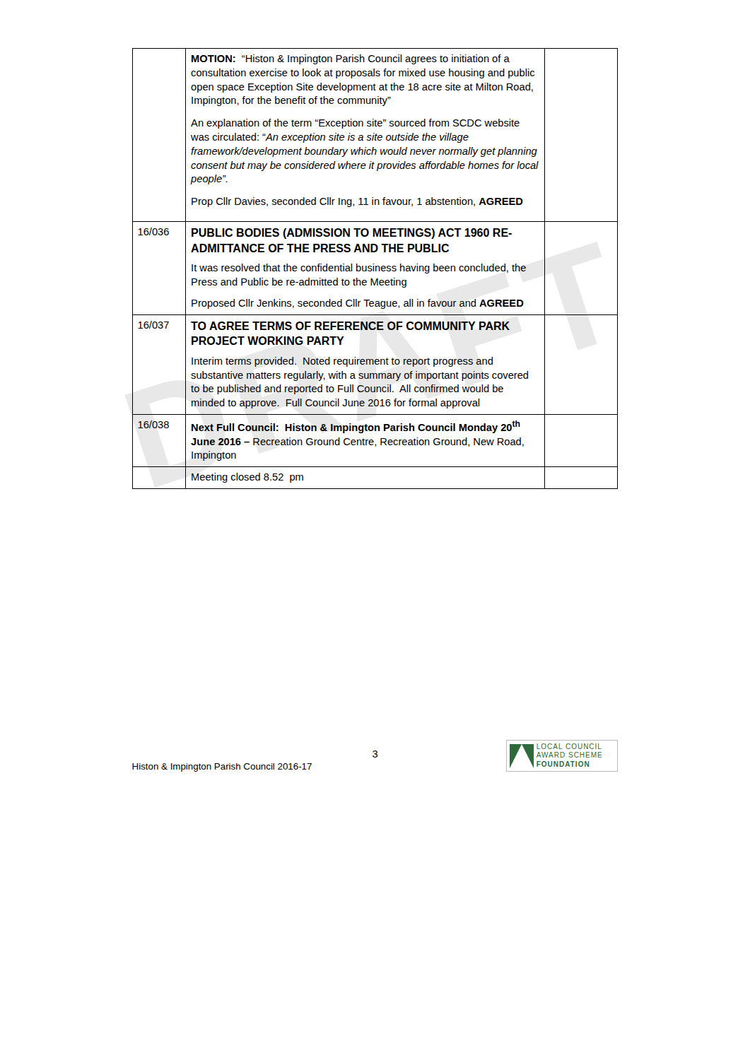DRAFT
| | MOTION: “Histon & Impington Parish Council agrees to initiation of a consultation exercise to look at proposals for mixed use housing and public open space Exception Site development at the 18 acre site at Milton Road, Impington, for the benefit of the community” An explanation of the term “Exception site” sourced from SCDC website was circulated: “ An exception site is a site outside the village framework/development boundary which would never normally get planning consent but may be considered where it provides affordable homes for local people”. Prop Cllr Davies, seconded Cllr Ing, 11 in favour, 1 abstention, AGREED | |
| 16/036 | PUBLIC BODIES (ADMISSION TO MEETINGS) ACT 1960 RE-ADMITTANCE OF THE PRESS AND THE PUBLIC It was resolved that the confidential business having been concluded, the Press and Public be re-admitted to the Meeting Proposed Cllr Jenkins, seconded Cllr Teague, all in favour and AGREED | |
| 16/037 | TO AGREE TERMS OF REFERENCE OF COMMUNITY PARK PROJECT WORKING PARTY Interim terms provided. Noted requirement to report progress and substantive matters regularly, with a summary of important points covered to be published and reported to Full Council. All confirmed would be minded to approve. Full Council June 2016 for formal approval | |
| 16/038 | Next Full Council: Histon & Impington Parish Council Monday 20 th June 2016 – Recreation Ground Centre, Recreation Ground, New Road, Impington | |
| | Meeting closed 8.52 pm | |
3
Histon & Impington Parish Council 2016-17
LOCAL COUNCIL
AWARD SCHEME
FOUNDATION